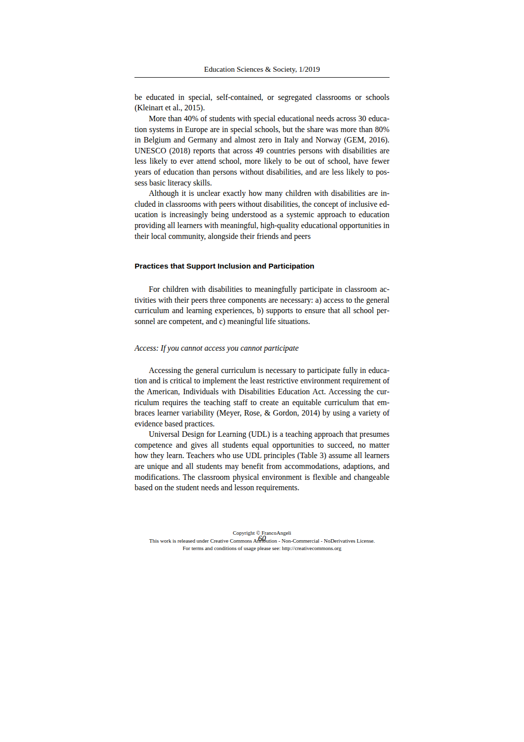Education Sciences & Society, 1/2019
be educated in special, self-contained, or segregated classrooms or schools (Kleinart et al., 2015).
More than 40% of students with special educational needs across 30 education systems in Europe are in special schools, but the share was more than 80% in Belgium and Germany and almost zero in Italy and Norway (GEM, 2016). UNESCO (2018) reports that across 49 countries persons with disabilities are less likely to ever attend school, more likely to be out of school, have fewer years of education than persons without disabilities, and are less likely to possess basic literacy skills.
Although it is unclear exactly how many children with disabilities are included in classrooms with peers without disabilities, the concept of inclusive education is increasingly being understood as a systemic approach to education providing all learners with meaningful, high-quality educational opportunities in their local community, alongside their friends and peers
Practices that Support Inclusion and Participation
For children with disabilities to meaningfully participate in classroom activities with their peers three components are necessary: a) access to the general curriculum and learning experiences, b) supports to ensure that all school personnel are competent, and c) meaningful life situations.
Access: If you cannot access you cannot participate
Accessing the general curriculum is necessary to participate fully in education and is critical to implement the least restrictive environment requirement of the American, Individuals with Disabilities Education Act. Accessing the curriculum requires the teaching staff to create an equitable curriculum that embraces learner variability (Meyer, Rose, & Gordon, 2014) by using a variety of evidence based practices.
Universal Design for Learning (UDL) is a teaching approach that presumes competence and gives all students equal opportunities to succeed, no matter how they learn. Teachers who use UDL principles (Table 3) assume all learners are unique and all students may benefit from accommodations, adaptions, and modifications. The classroom physical environment is flexible and changeable based on the student needs and lesson requirements.
60
Copyright © FrancoAngeli
This work is released under Creative Commons Attribution - Non-Commercial - NoDerivatives License.
For terms and conditions of usage please see: http://creativecommons.org